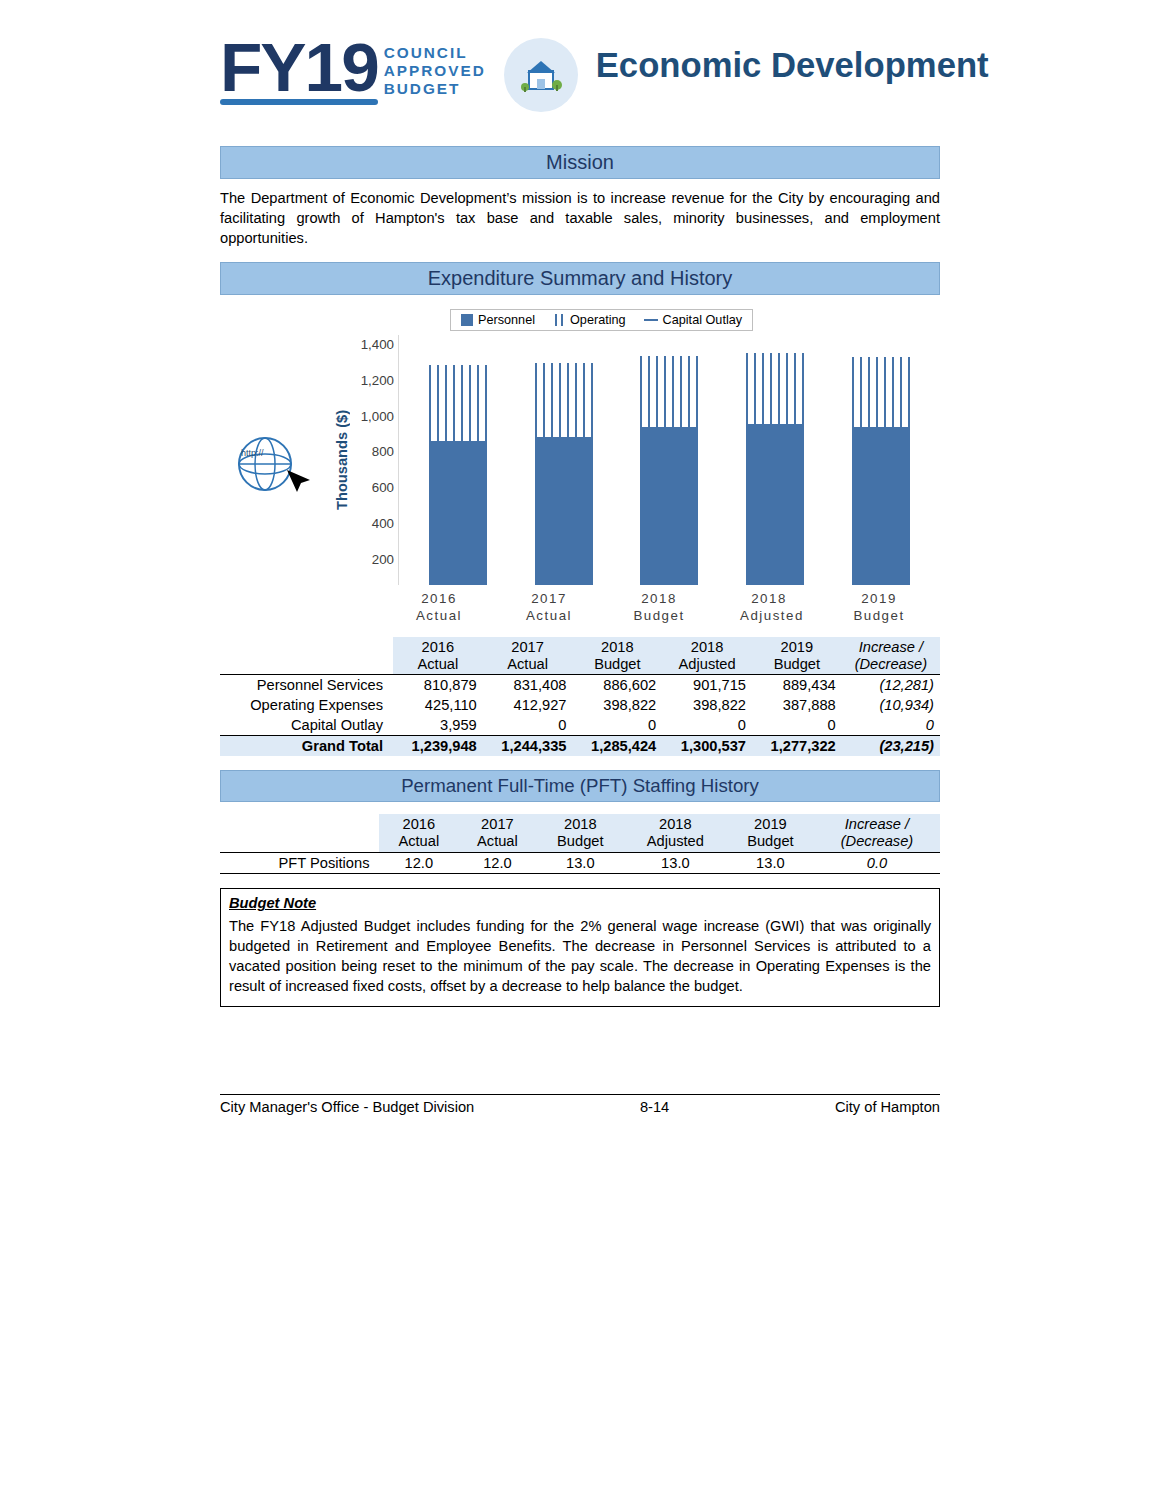FY19
Council
Approved
Budget
Economic Development
Mission
The Department of Economic Development’s mission is to increase revenue for the City by encouraging and facilitating growth of Hampton's tax base and taxable sales, minority businesses, and employment opportunities.
Expenditure Summary and History
http://
Personnel Operating Capital Outlay
Thousands ($)
1,400 1,200 1,000 800 600 400 200
2016
Actual
2017
Actual
2018
Budget
2018
Adjusted
2019
Budget
| | 2016 Actual | 2017 Actual | 2018 Budget | 2018 Adjusted | 2019 Budget | Increase / (Decrease) |
| --- | --- | --- | --- | --- | --- | --- |
| Personnel Services | 810,879 | 831,408 | 886,602 | 901,715 | 889,434 | (12,281) |
| Operating Expenses | 425,110 | 412,927 | 398,822 | 398,822 | 387,888 | (10,934) |
| Capital Outlay | 3,959 | 0 | 0 | 0 | 0 | 0 |
| Grand Total | 1,239,948 | 1,244,335 | 1,285,424 | 1,300,537 | 1,277,322 | (23,215) |
Permanent Full-Time (PFT) Staffing History
| | 2016 Actual | 2017 Actual | 2018 Budget | 2018 Adjusted | 2019 Budget | Increase / (Decrease) |
| --- | --- | --- | --- | --- | --- | --- |
| PFT Positions | 12.0 | 12.0 | 13.0 | 13.0 | 13.0 | 0.0 |
Budget Note
The FY18 Adjusted Budget includes funding for the 2% general wage increase (GWI) that was originally budgeted in Retirement and Employee Benefits. The decrease in Personnel Services is attributed to a vacated position being reset to the minimum of the pay scale. The decrease in Operating Expenses is the result of increased fixed costs, offset by a decrease to help balance the budget.
City Manager's Office - Budget Division
8-14
City of Hampton